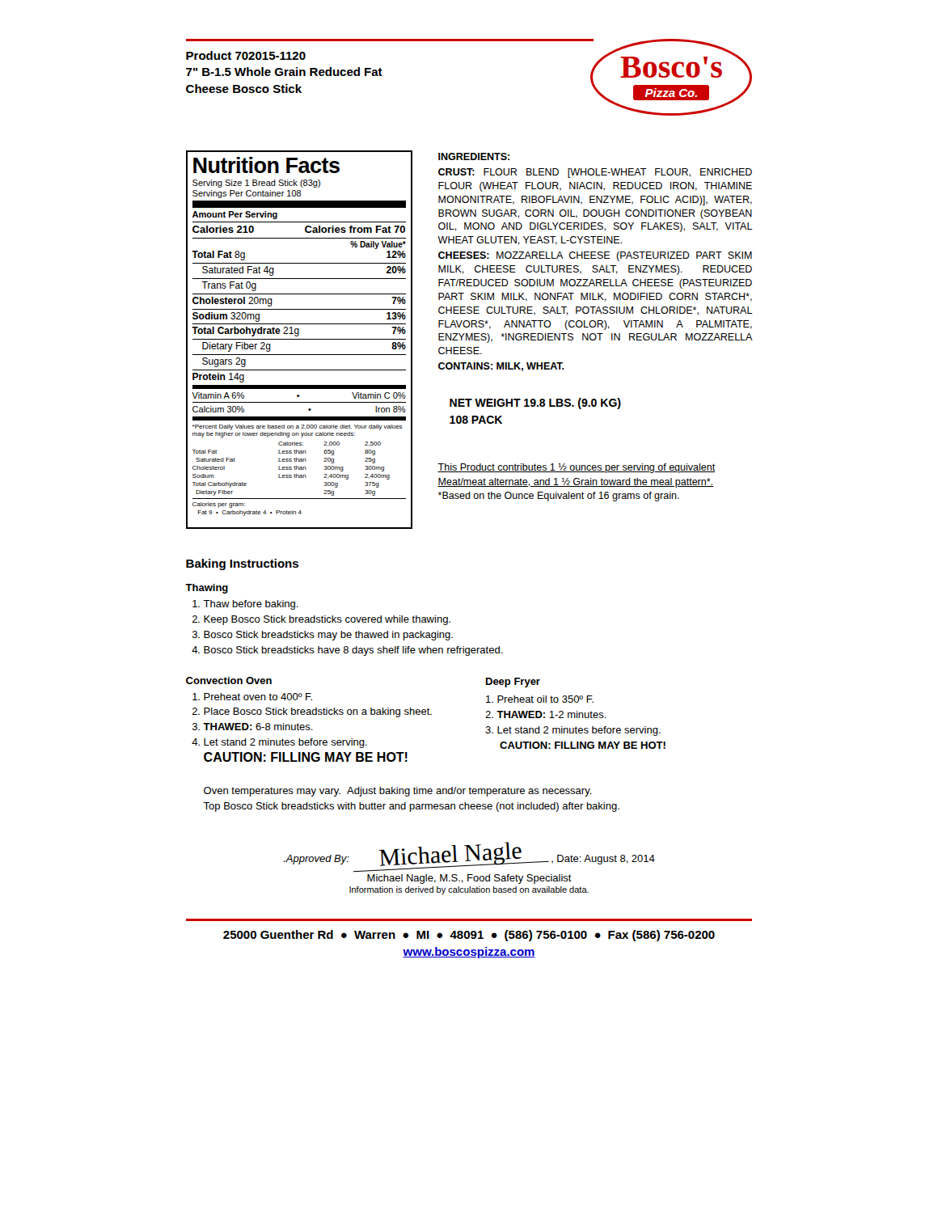Bosco's
Pizza Co.
Product 702015-1120
7" B-1.5 Whole Grain Reduced Fat
Cheese Bosco Stick
Nutrition Facts
Serving Size 1 Bread Stick (83g)
Servings Per Container 108
Amount Per Serving
Calories 210 Calories from Fat 70
% Daily Value*
Total Fat 8g 12%
Saturated Fat 4g 20%
Trans Fat 0g
Cholesterol 20mg 7%
Sodium 320mg 13%
Total Carbohydrate 21g 7%
Dietary Fiber 2g 8%
Sugars 2g
Protein 14g
Vitamin A 6% • Vitamin C 0%
Calcium 30% • Iron 8%
*Percent Daily Values are based on a 2,000 calorie diet. Your daily values may be higher or lower depending on your calorie needs:
| | Calories: | 2,000 | 2,500 |
| Total Fat | Less than | 65g | 80g |
| Saturated Fat | Less than | 20g | 25g |
| Cholesterol | Less than | 300mg | 300mg |
| Sodium | Less than | 2,400mg | 2,400mg |
| Total Carbohydrate | | 300g | 375g |
| Dietary Fiber | | 25g | 30g |
Calories per gram:
Fat 9 • Carbohydrate 4 • Protein 4
INGREDIENTS:
CRUST: FLOUR BLEND [WHOLE-WHEAT FLOUR, ENRICHED FLOUR (WHEAT FLOUR, NIACIN, REDUCED IRON, THIAMINE MONONITRATE, RIBOFLAVIN, ENZYME, FOLIC ACID)], WATER, BROWN SUGAR, CORN OIL, DOUGH CONDITIONER (SOYBEAN OIL, MONO AND DIGLYCERIDES, SOY FLAKES), SALT, VITAL WHEAT GLUTEN, YEAST, L-CYSTEINE.
CHEESES: MOZZARELLA CHEESE (PASTEURIZED PART SKIM MILK, CHEESE CULTURES, SALT, ENZYMES). REDUCED FAT/REDUCED SODIUM MOZZARELLA CHEESE (PASTEURIZED PART SKIM MILK, NONFAT MILK, MODIFIED CORN STARCH*, CHEESE CULTURE, SALT, POTASSIUM CHLORIDE*, NATURAL FLAVORS*, ANNATTO (COLOR), VITAMIN A PALMITATE, ENZYMES), *INGREDIENTS NOT IN REGULAR MOZZARELLA CHEESE.
CONTAINS: MILK, WHEAT.
NET WEIGHT 19.8 LBS. (9.0 KG)
108 PACK
This Product contributes 1 ½ ounces per serving of equivalent Meat/meat alternate, and 1 ½ Grain toward the meal pattern*.
*Based on the Ounce Equivalent of 16 grams of grain.
Baking Instructions
Thawing
Thaw before baking.
Keep Bosco Stick breadsticks covered while thawing.
Bosco Stick breadsticks may be thawed in packaging.
Bosco Stick breadsticks have 8 days shelf life when refrigerated.
Convection Oven
Preheat oven to 400º F.
Place Bosco Stick breadsticks on a baking sheet.
THAWED: 6-8 minutes.
Let stand 2 minutes before serving.
CAUTION: FILLING MAY BE HOT!
Deep Fryer
1. Preheat oil to 350º F.
2. THAWED: 1-2 minutes.
3. Let stand 2 minutes before serving.
CAUTION: FILLING MAY BE HOT!
Oven temperatures may vary. Adjust baking time and/or temperature as necessary.
Top Bosco Stick breadsticks with butter and parmesan cheese (not included) after baking.
.Approved By: Michael Nagle , Date: August 8, 2014
Michael Nagle, M.S., Food Safety Specialist
Information is derived by calculation based on available data.
25000 Guenther Rd ● Warren ● MI ● 48091 ● (586) 756-0100 ● Fax (586) 756-0200
www.boscospizza.com